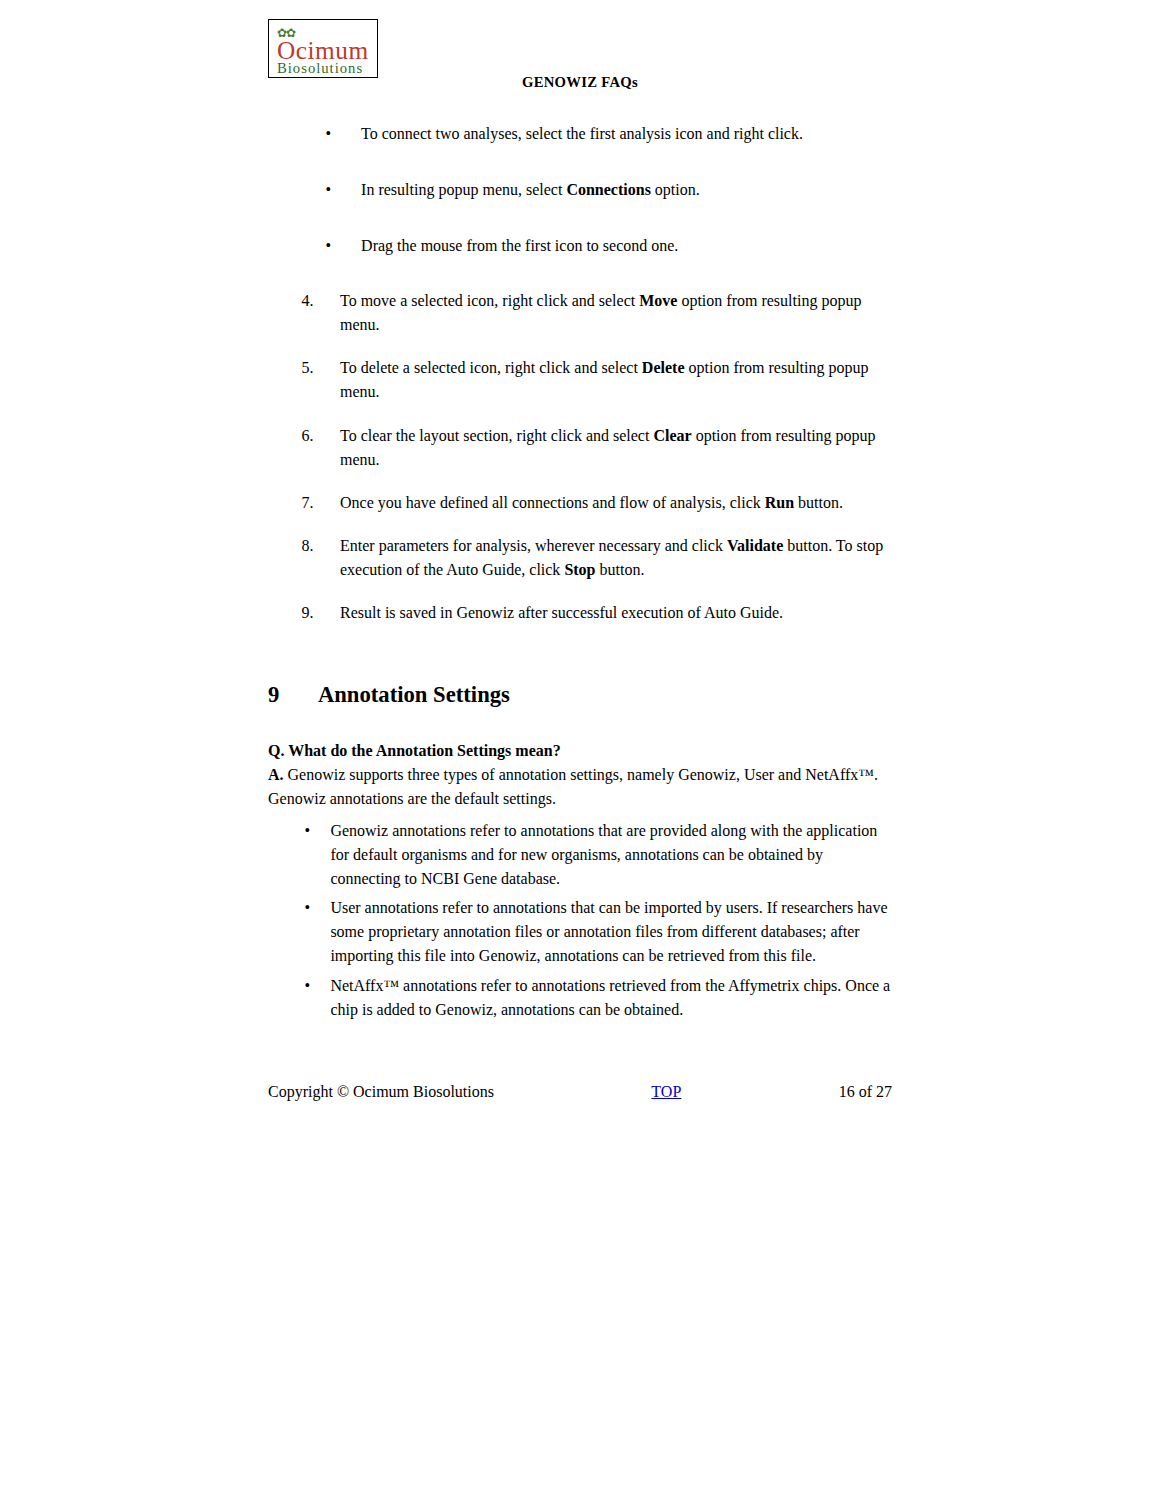✿✿ Ocimum Biosolutions
GENOWIZ FAQs
To connect two analyses, select the first analysis icon and right click.
In resulting popup menu, select Connections option.
Drag the mouse from the first icon to second one.
To move a selected icon, right click and select Move option from resulting popup menu.
To delete a selected icon, right click and select Delete option from resulting popup menu.
To clear the layout section, right click and select Clear option from resulting popup menu.
Once you have defined all connections and flow of analysis, click Run button.
Enter parameters for analysis, wherever necessary and click Validate button. To stop execution of the Auto Guide, click Stop button.
Result is saved in Genowiz after successful execution of Auto Guide.
9 Annotation Settings
Q. What do the Annotation Settings mean?
A. Genowiz supports three types of annotation settings, namely Genowiz, User and NetAffx™. Genowiz annotations are the default settings.
Genowiz annotations refer to annotations that are provided along with the application for default organisms and for new organisms, annotations can be obtained by connecting to NCBI Gene database.
User annotations refer to annotations that can be imported by users. If researchers have some proprietary annotation files or annotation files from different databases; after importing this file into Genowiz, annotations can be retrieved from this file.
NetAffx™ annotations refer to annotations retrieved from the Affymetrix chips. Once a chip is added to Genowiz, annotations can be obtained.
Copyright © Ocimum Biosolutions 16 of 27
TOP